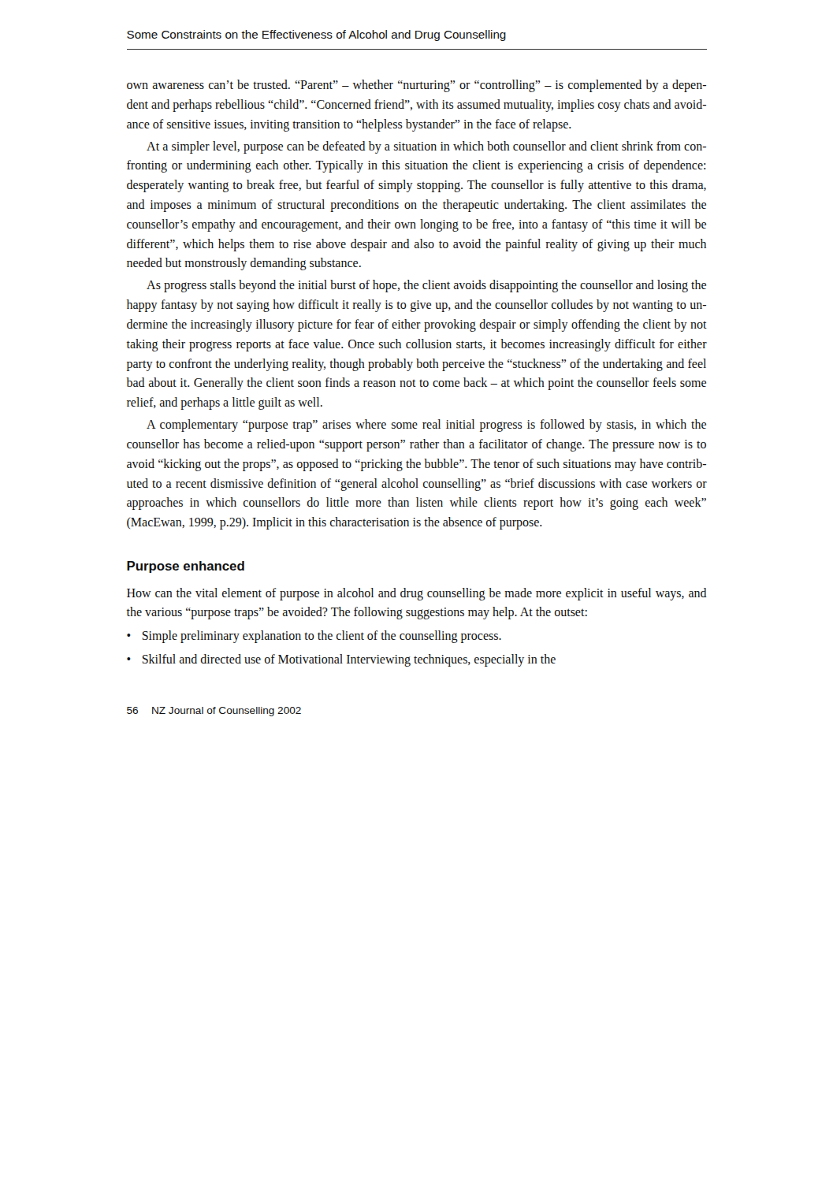Some Constraints on the Effectiveness of Alcohol and Drug Counselling
own awareness can’t be trusted. “Parent” – whether “nurturing” or “controlling” – is complemented by a dependent and perhaps rebellious “child”. “Concerned friend”, with its assumed mutuality, implies cosy chats and avoidance of sensitive issues, inviting transition to “helpless bystander” in the face of relapse.
At a simpler level, purpose can be defeated by a situation in which both counsellor and client shrink from confronting or undermining each other. Typically in this situation the client is experiencing a crisis of dependence: desperately wanting to break free, but fearful of simply stopping. The counsellor is fully attentive to this drama, and imposes a minimum of structural preconditions on the therapeutic undertaking. The client assimilates the counsellor’s empathy and encouragement, and their own longing to be free, into a fantasy of “this time it will be different”, which helps them to rise above despair and also to avoid the painful reality of giving up their much needed but monstrously demanding substance.
As progress stalls beyond the initial burst of hope, the client avoids disappointing the counsellor and losing the happy fantasy by not saying how difficult it really is to give up, and the counsellor colludes by not wanting to undermine the increasingly illusory picture for fear of either provoking despair or simply offending the client by not taking their progress reports at face value. Once such collusion starts, it becomes increasingly difficult for either party to confront the underlying reality, though probably both perceive the “stuckness” of the undertaking and feel bad about it. Generally the client soon finds a reason not to come back – at which point the counsellor feels some relief, and perhaps a little guilt as well.
A complementary “purpose trap” arises where some real initial progress is followed by stasis, in which the counsellor has become a relied-upon “support person” rather than a facilitator of change. The pressure now is to avoid “kicking out the props”, as opposed to “pricking the bubble”. The tenor of such situations may have contributed to a recent dismissive definition of “general alcohol counselling” as “brief discussions with case workers or approaches in which counsellors do little more than listen while clients report how it’s going each week” (MacEwan, 1999, p.29). Implicit in this characterisation is the absence of purpose.
Purpose enhanced
How can the vital element of purpose in alcohol and drug counselling be made more explicit in useful ways, and the various “purpose traps” be avoided? The following suggestions may help. At the outset:
Simple preliminary explanation to the client of the counselling process.
Skilful and directed use of Motivational Interviewing techniques, especially in the
56 NZ Journal of Counselling 2002